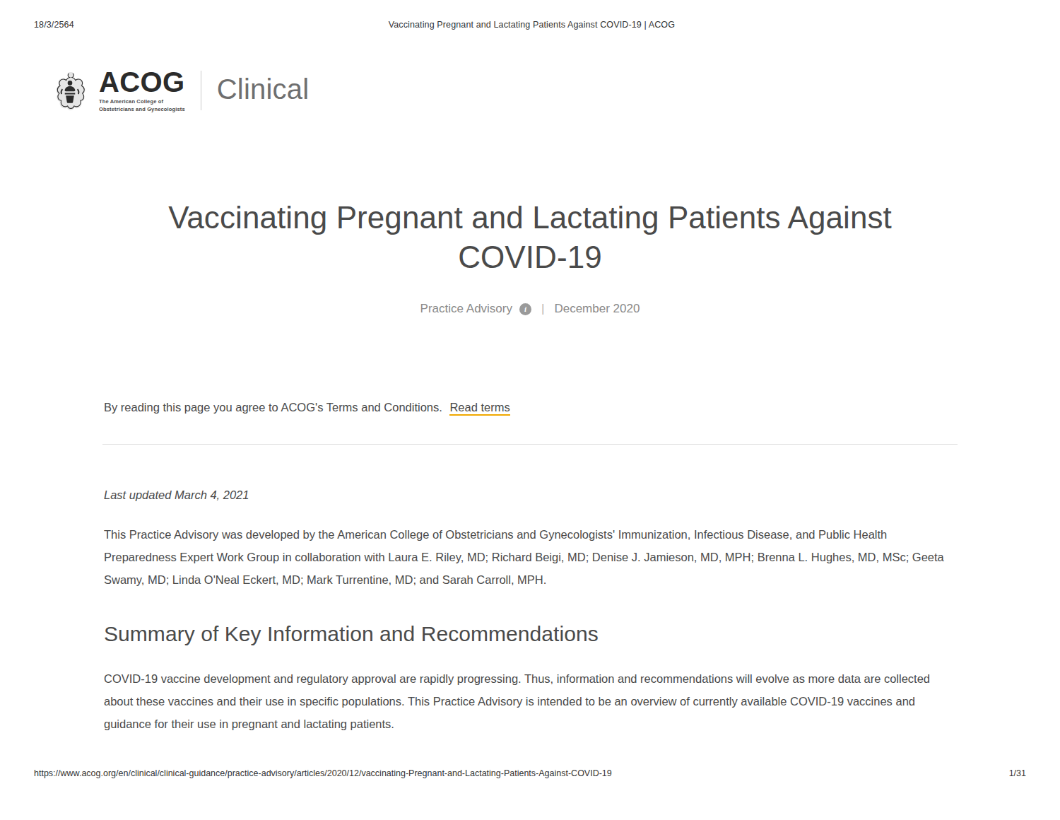18/3/2564 Vaccinating Pregnant and Lactating Patients Against COVID-19 | ACOG
ACOG The American College of
Obstetricians and Gynecologists
Clinical
Vaccinating Pregnant and Lactating Patients Against COVID-19
Practice Advisory i | December 2020
By reading this page you agree to ACOG's Terms and Conditions. Read terms
Last updated March 4, 2021
This Practice Advisory was developed by the American College of Obstetricians and Gynecologists' Immunization, Infectious Disease, and Public Health Preparedness Expert Work Group in collaboration with Laura E. Riley, MD; Richard Beigi, MD; Denise J. Jamieson, MD, MPH; Brenna L. Hughes, MD, MSc; Geeta Swamy, MD; Linda O'Neal Eckert, MD; Mark Turrentine, MD; and Sarah Carroll, MPH.
Summary of Key Information and Recommendations
COVID-19 vaccine development and regulatory approval are rapidly progressing. Thus, information and recommendations will evolve as more data are collected about these vaccines and their use in specific populations. This Practice Advisory is intended to be an overview of currently available COVID-19 vaccines and guidance for their use in pregnant and lactating patients.
https://www.acog.org/en/clinical/clinical-guidance/practice-advisory/articles/2020/12/vaccinating-Pregnant-and-Lactating-Patients-Against-COVID-19 1/31